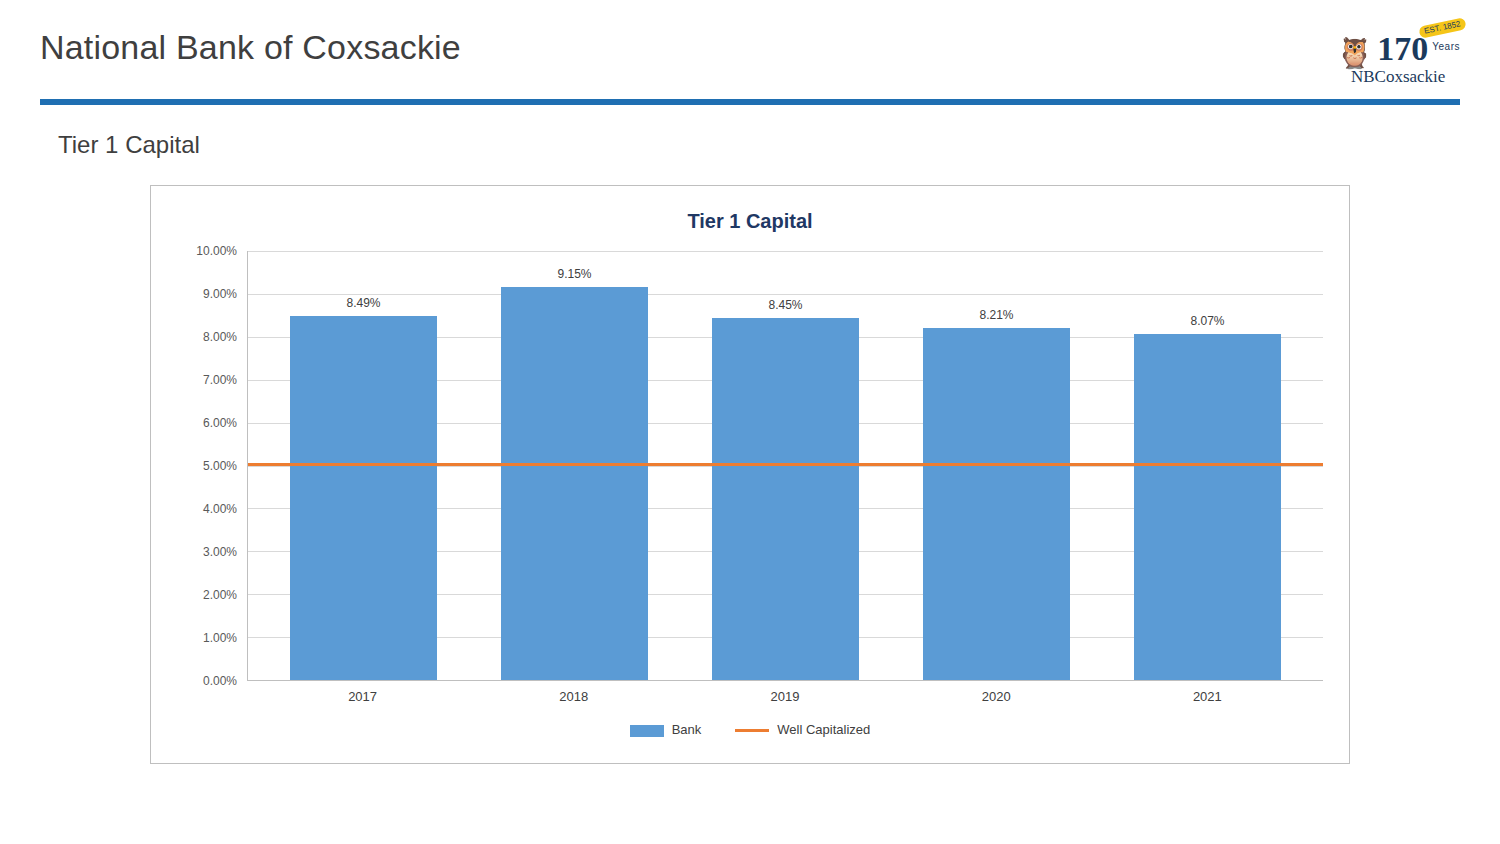National Bank of Coxsackie
🦉 170 Years
EST. 1852
NBCoxsackie
Tier 1 Capital
Tier 1 Capital
10.00% 9.00% 8.00% 7.00% 6.00% 5.00% 4.00% 3.00% 2.00% 1.00% 0.00%
8.49%
9.15%
8.45%
8.21%
8.07%
2017 2018 2019 2020 2021
Bank
Well Capitalized